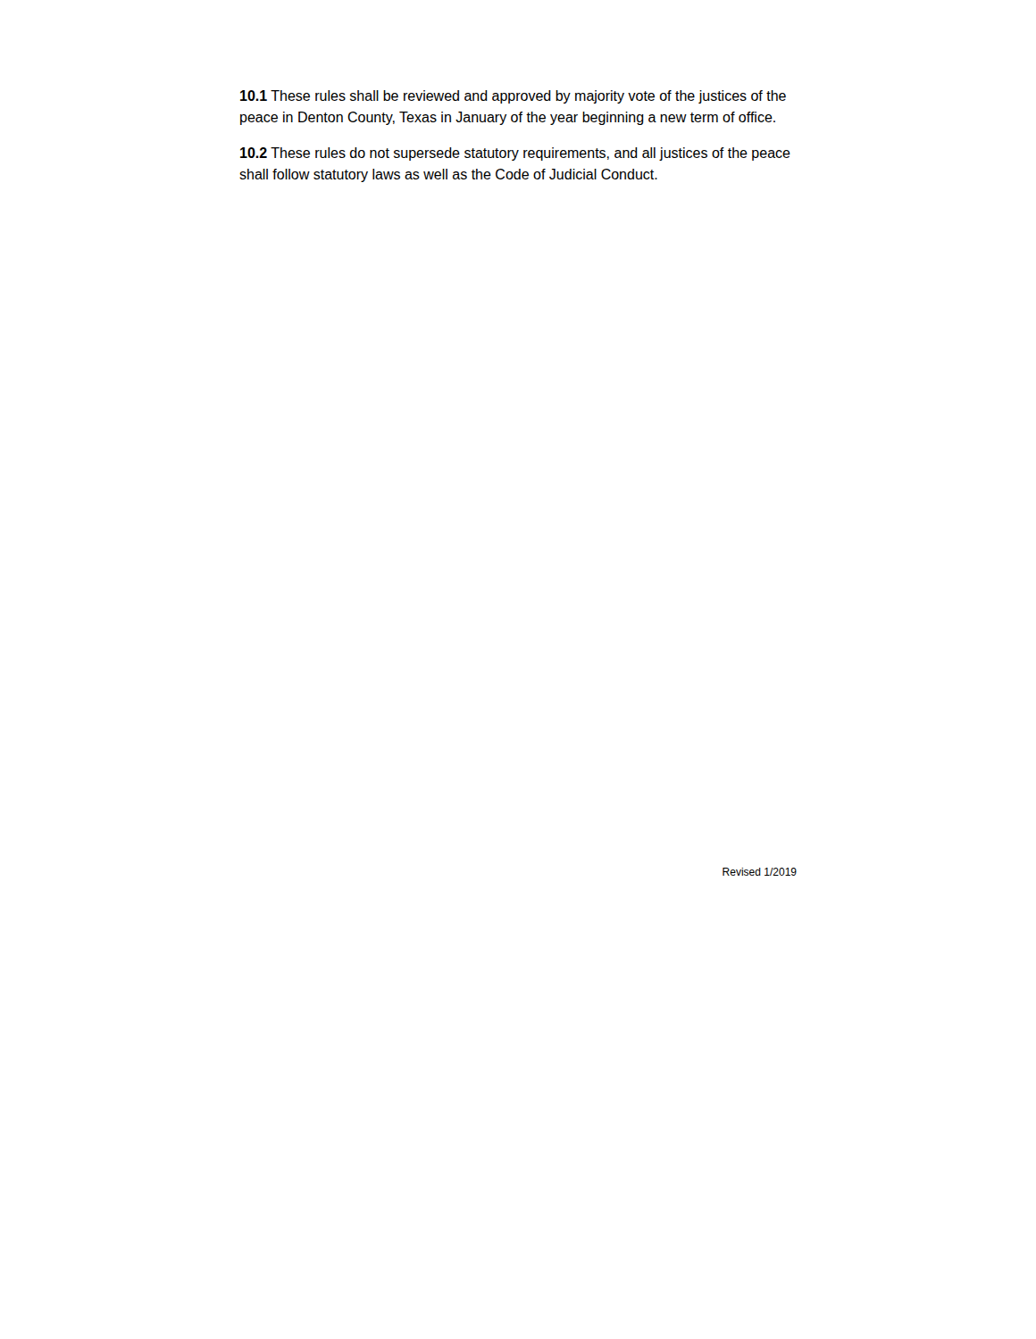10.1 These rules shall be reviewed and approved by majority vote of the justices of the peace in Denton County, Texas in January of the year beginning a new term of office.
10.2 These rules do not supersede statutory requirements, and all justices of the peace shall follow statutory laws as well as the Code of Judicial Conduct.
Revised 1/2019